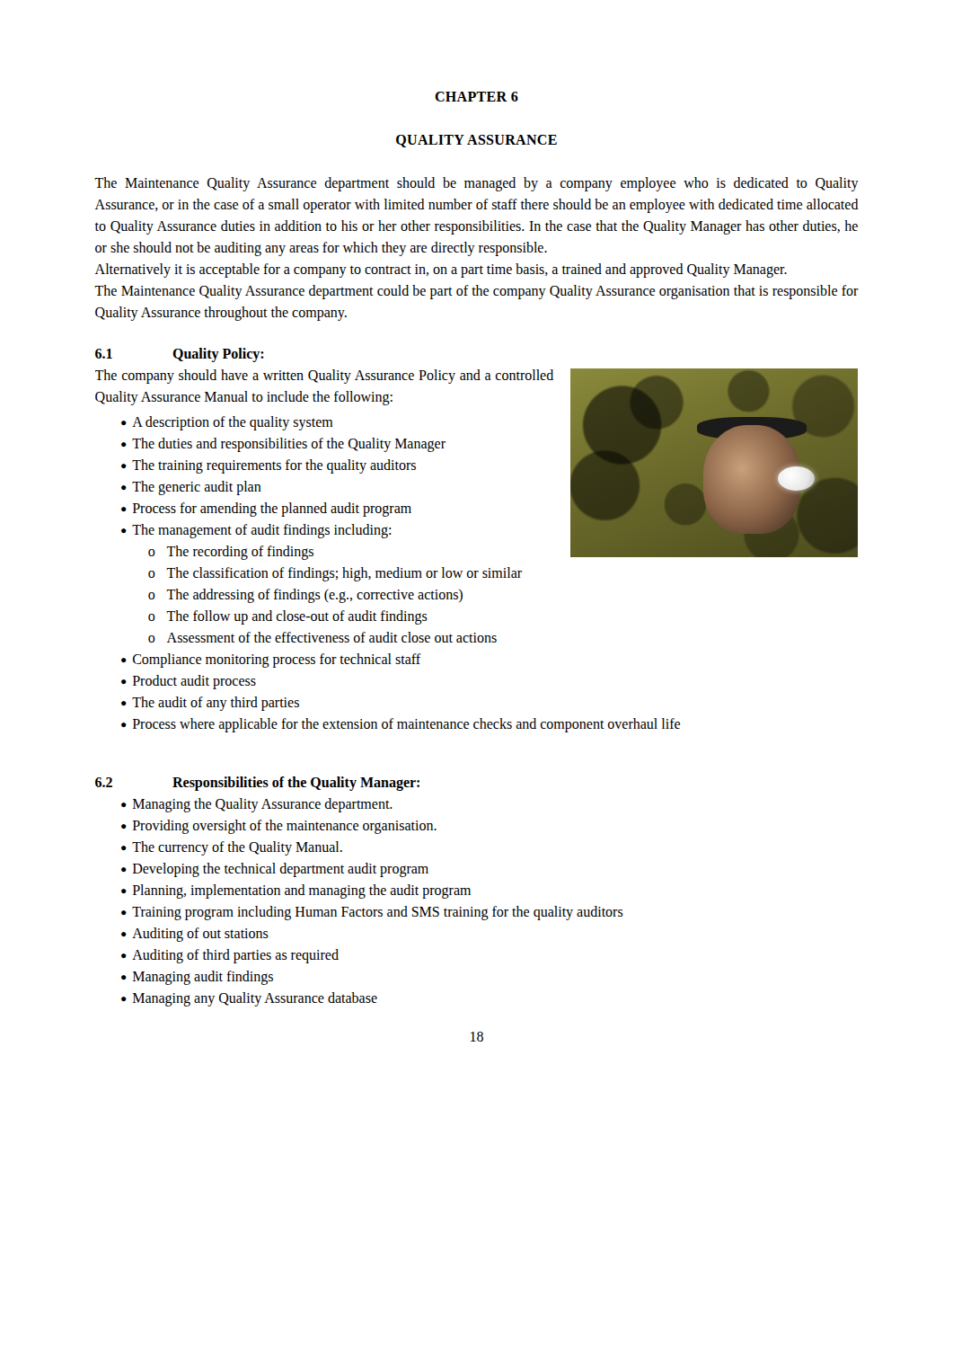CHAPTER 6
QUALITY ASSURANCE
The Maintenance Quality Assurance department should be managed by a company employee who is dedicated to Quality Assurance, or in the case of a small operator with limited number of staff there should be an employee with dedicated time allocated to Quality Assurance duties in addition to his or her other responsibilities. In the case that the Quality Manager has other duties, he or she should not be auditing any areas for which they are directly responsible.
Alternatively it is acceptable for a company to contract in, on a part time basis, a trained and approved Quality Manager.
The Maintenance Quality Assurance department could be part of the company Quality Assurance organisation that is responsible for Quality Assurance throughout the company.
6.1 Quality Policy:
The company should have a written Quality Assurance Policy and a controlled Quality Assurance Manual to include the following:
A description of the quality system
The duties and responsibilities of the Quality Manager
The training requirements for the quality auditors
The generic audit plan
Process for amending the planned audit program
The management of audit findings including:
The recording of findings
The classification of findings; high, medium or low or similar
The addressing of findings (e.g., corrective actions)
The follow up and close-out of audit findings
Assessment of the effectiveness of audit close out actions
Compliance monitoring process for technical staff
Product audit process
The audit of any third parties
Process where applicable for the extension of maintenance checks and component overhaul life
6.2 Responsibilities of the Quality Manager:
Managing the Quality Assurance department.
Providing oversight of the maintenance organisation.
The currency of the Quality Manual.
Developing the technical department audit program
Planning, implementation and managing the audit program
Training program including Human Factors and SMS training for the quality auditors
Auditing of out stations
Auditing of third parties as required
Managing audit findings
Managing any Quality Assurance database
18